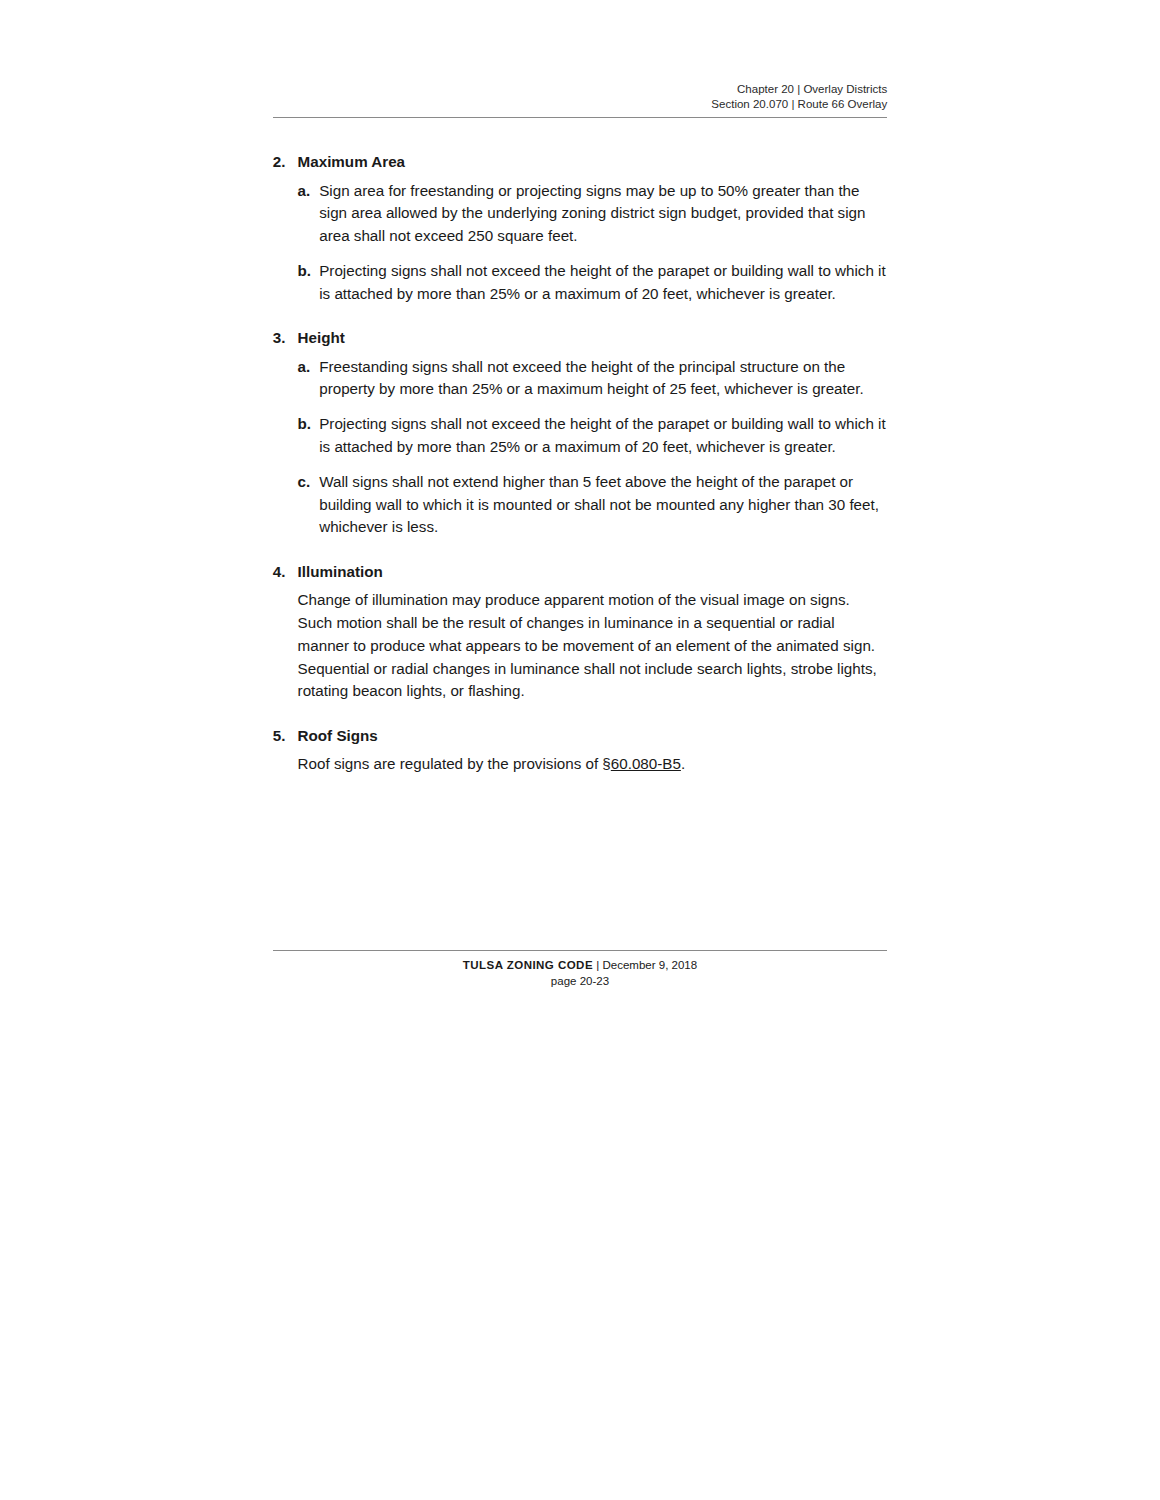Chapter 20 | Overlay Districts
Section 20.070 | Route 66 Overlay
2. Maximum Area
a. Sign area for freestanding or projecting signs may be up to 50% greater than the sign area allowed by the underlying zoning district sign budget, provided that sign area shall not exceed 250 square feet.
b. Projecting signs shall not exceed the height of the parapet or building wall to which it is attached by more than 25% or a maximum of 20 feet, whichever is greater.
3. Height
a. Freestanding signs shall not exceed the height of the principal structure on the property by more than 25% or a maximum height of 25 feet, whichever is greater.
b. Projecting signs shall not exceed the height of the parapet or building wall to which it is attached by more than 25% or a maximum of 20 feet, whichever is greater.
c. Wall signs shall not extend higher than 5 feet above the height of the parapet or building wall to which it is mounted or shall not be mounted any higher than 30 feet, whichever is less.
4. Illumination
Change of illumination may produce apparent motion of the visual image on signs. Such motion shall be the result of changes in luminance in a sequential or radial manner to produce what appears to be movement of an element of the animated sign. Sequential or radial changes in luminance shall not include search lights, strobe lights, rotating beacon lights, or flashing.
5. Roof Signs
Roof signs are regulated by the provisions of §60.080-B5.
TULSA ZONING CODE | December 9, 2018 page 20-23